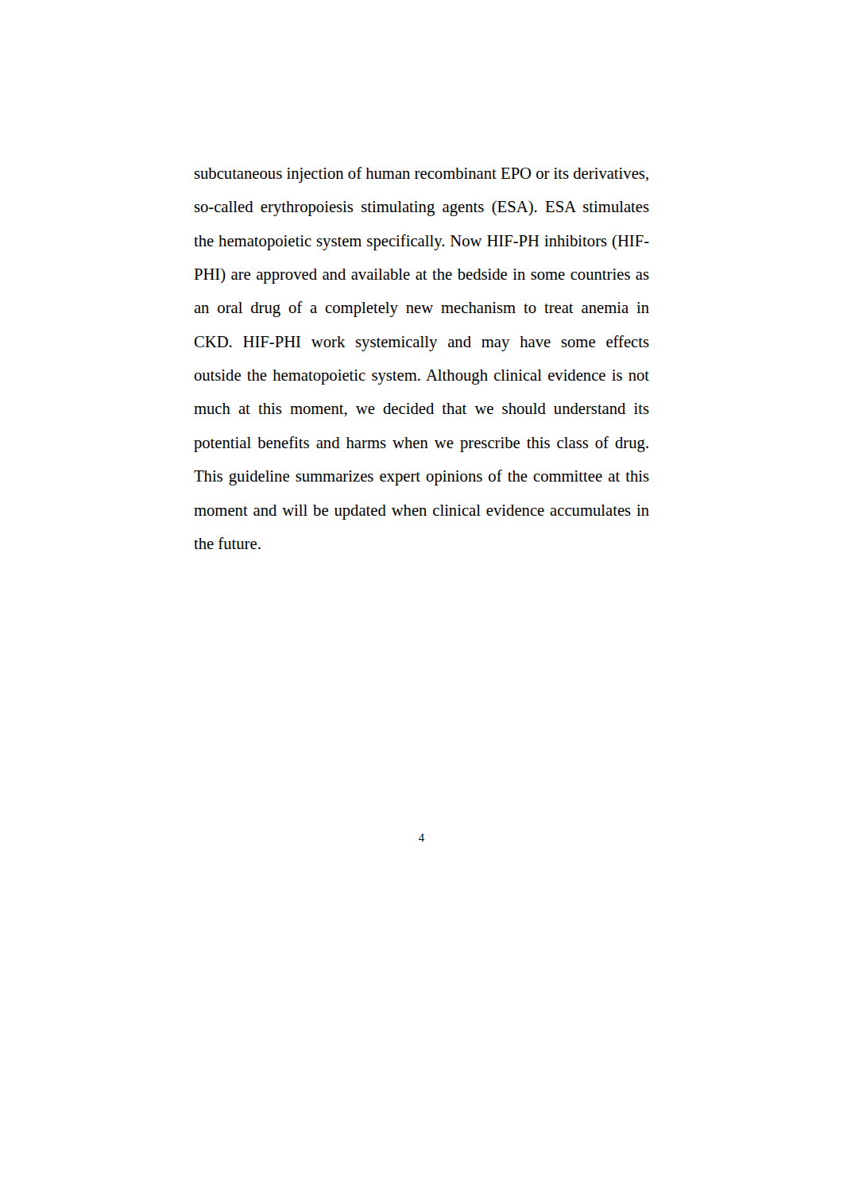subcutaneous injection of human recombinant EPO or its derivatives, so-called erythropoiesis stimulating agents (ESA). ESA stimulates the hematopoietic system specifically. Now HIF-PH inhibitors (HIF-PHI) are approved and available at the bedside in some countries as an oral drug of a completely new mechanism to treat anemia in CKD. HIF-PHI work systemically and may have some effects outside the hematopoietic system. Although clinical evidence is not much at this moment, we decided that we should understand its potential benefits and harms when we prescribe this class of drug. This guideline summarizes expert opinions of the committee at this moment and will be updated when clinical evidence accumulates in the future.
4